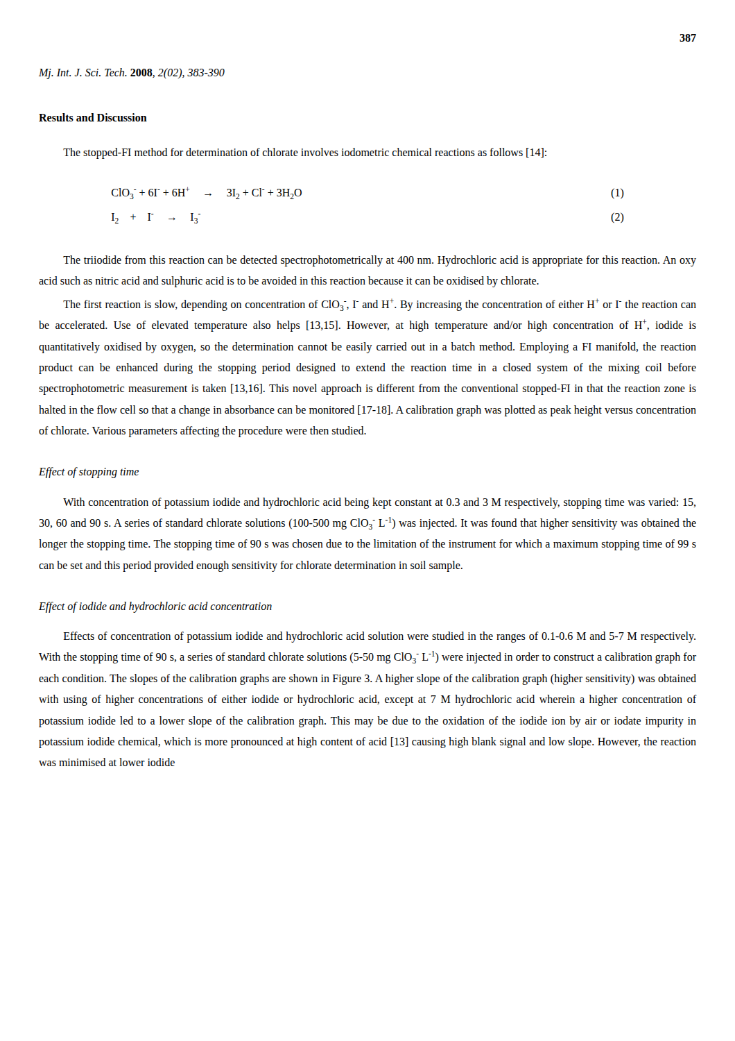387
Mj. Int. J. Sci. Tech. 2008, 2(02), 383-390
Results and Discussion
The stopped-FI method for determination of chlorate involves iodometric chemical reactions as follows [14]:
| ClO 3 - + 6I - + 6H + → 3I 2 + Cl - + 3H 2 O | (1) |
| I 2 + I - → I 3 - | (2) |
The triiodide from this reaction can be detected spectrophotometrically at 400 nm. Hydrochloric acid is appropriate for this reaction. An oxy acid such as nitric acid and sulphuric acid is to be avoided in this reaction because it can be oxidised by chlorate.
The first reaction is slow, depending on concentration of ClO3-, I- and H+. By increasing the concentration of either H+ or I- the reaction can be accelerated. Use of elevated temperature also helps [13,15]. However, at high temperature and/or high concentration of H+, iodide is quantitatively oxidised by oxygen, so the determination cannot be easily carried out in a batch method. Employing a FI manifold, the reaction product can be enhanced during the stopping period designed to extend the reaction time in a closed system of the mixing coil before spectrophotometric measurement is taken [13,16]. This novel approach is different from the conventional stopped-FI in that the reaction zone is halted in the flow cell so that a change in absorbance can be monitored [17-18]. A calibration graph was plotted as peak height versus concentration of chlorate. Various parameters affecting the procedure were then studied.
Effect of stopping time
With concentration of potassium iodide and hydrochloric acid being kept constant at 0.3 and 3 M respectively, stopping time was varied: 15, 30, 60 and 90 s. A series of standard chlorate solutions (100-500 mg ClO3- L-1) was injected. It was found that higher sensitivity was obtained the longer the stopping time. The stopping time of 90 s was chosen due to the limitation of the instrument for which a maximum stopping time of 99 s can be set and this period provided enough sensitivity for chlorate determination in soil sample.
Effect of iodide and hydrochloric acid concentration
Effects of concentration of potassium iodide and hydrochloric acid solution were studied in the ranges of 0.1-0.6 M and 5-7 M respectively. With the stopping time of 90 s, a series of standard chlorate solutions (5-50 mg ClO3- L-1) were injected in order to construct a calibration graph for each condition. The slopes of the calibration graphs are shown in Figure 3. A higher slope of the calibration graph (higher sensitivity) was obtained with using of higher concentrations of either iodide or hydrochloric acid, except at 7 M hydrochloric acid wherein a higher concentration of potassium iodide led to a lower slope of the calibration graph. This may be due to the oxidation of the iodide ion by air or iodate impurity in potassium iodide chemical, which is more pronounced at high content of acid [13] causing high blank signal and low slope. However, the reaction was minimised at lower iodide